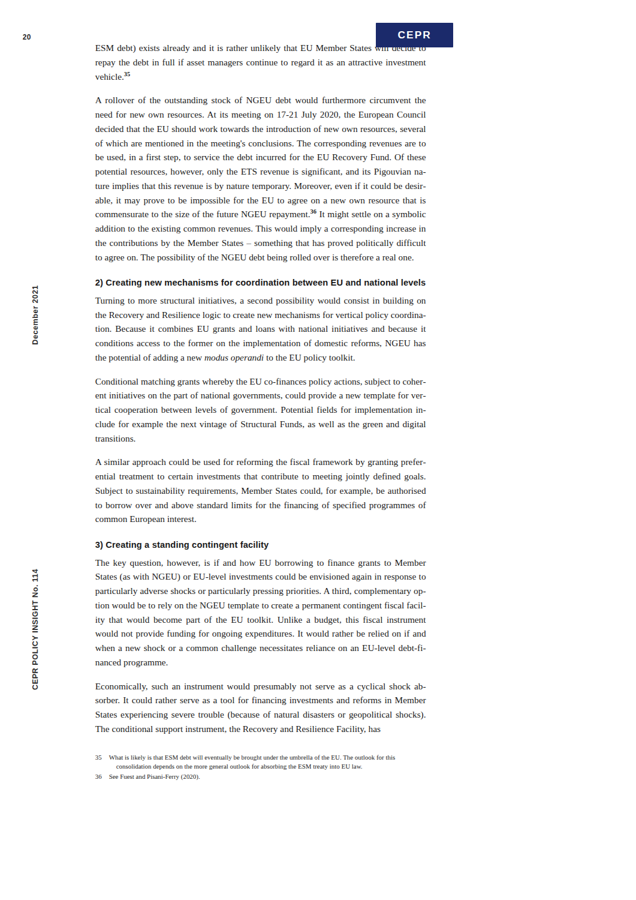20
CEPR
December 2021
CEPR POLICY INSIGHT No. 114
ESM debt) exists already and it is rather unlikely that EU Member States will decide to repay the debt in full if asset managers continue to regard it as an attractive investment vehicle.35
A rollover of the outstanding stock of NGEU debt would furthermore circumvent the need for new own resources. At its meeting on 17-21 July 2020, the European Council decided that the EU should work towards the introduction of new own resources, several of which are mentioned in the meeting's conclusions. The corresponding revenues are to be used, in a first step, to service the debt incurred for the EU Recovery Fund. Of these potential resources, however, only the ETS revenue is significant, and its Pigouvian nature implies that this revenue is by nature temporary. Moreover, even if it could be desirable, it may prove to be impossible for the EU to agree on a new own resource that is commensurate to the size of the future NGEU repayment.36 It might settle on a symbolic addition to the existing common revenues. This would imply a corresponding increase in the contributions by the Member States – something that has proved politically difficult to agree on. The possibility of the NGEU debt being rolled over is therefore a real one.
2) Creating new mechanisms for coordination between EU and national levels
Turning to more structural initiatives, a second possibility would consist in building on the Recovery and Resilience logic to create new mechanisms for vertical policy coordination. Because it combines EU grants and loans with national initiatives and because it conditions access to the former on the implementation of domestic reforms, NGEU has the potential of adding a new modus operandi to the EU policy toolkit.
Conditional matching grants whereby the EU co-finances policy actions, subject to coherent initiatives on the part of national governments, could provide a new template for vertical cooperation between levels of government. Potential fields for implementation include for example the next vintage of Structural Funds, as well as the green and digital transitions.
A similar approach could be used for reforming the fiscal framework by granting preferential treatment to certain investments that contribute to meeting jointly defined goals. Subject to sustainability requirements, Member States could, for example, be authorised to borrow over and above standard limits for the financing of specified programmes of common European interest.
3) Creating a standing contingent facility
The key question, however, is if and how EU borrowing to finance grants to Member States (as with NGEU) or EU-level investments could be envisioned again in response to particularly adverse shocks or particularly pressing priorities. A third, complementary option would be to rely on the NGEU template to create a permanent contingent fiscal facility that would become part of the EU toolkit. Unlike a budget, this fiscal instrument would not provide funding for ongoing expenditures. It would rather be relied on if and when a new shock or a common challenge necessitates reliance on an EU-level debt-financed programme.
Economically, such an instrument would presumably not serve as a cyclical shock absorber. It could rather serve as a tool for financing investments and reforms in Member States experiencing severe trouble (because of natural disasters or geopolitical shocks). The conditional support instrument, the Recovery and Resilience Facility, has
35 What is likely is that ESM debt will eventually be brought under the umbrella of the EU. The outlook for this consolidation depends on the more general outlook for absorbing the ESM treaty into EU law.
36 See Fuest and Pisani-Ferry (2020).